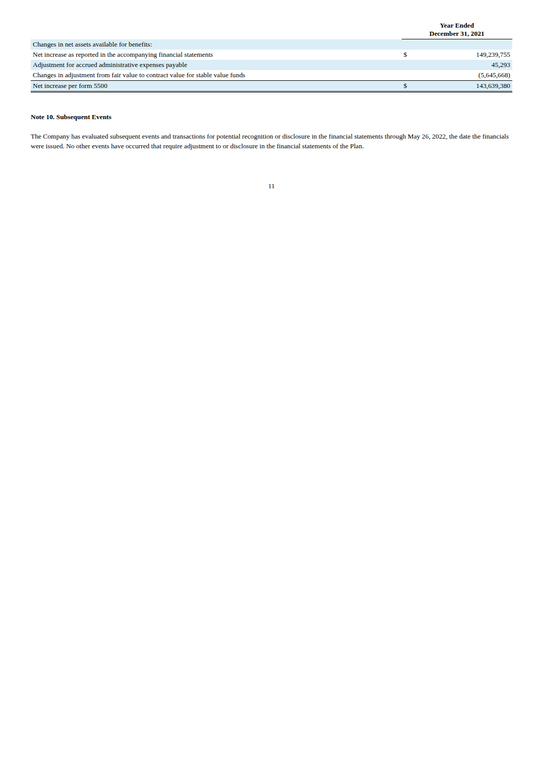| | | Year Ended December 31, 2021 |
| Changes in net assets available for benefits: | | | |
| Net increase as reported in the accompanying financial statements | | $ | 149,239,755 |
| Adjustment for accrued administrative expenses payable | | | 45,293 |
| Changes in adjustment from fair value to contract value for stable value funds | | | (5,645,668) |
| Net increase per form 5500 | | $ | 143,639,380 |
Note 10. Subsequent Events
The Company has evaluated subsequent events and transactions for potential recognition or disclosure in the financial statements through May 26, 2022, the date the financials were issued. No other events have occurred that require adjustment to or disclosure in the financial statements of the Plan.
11